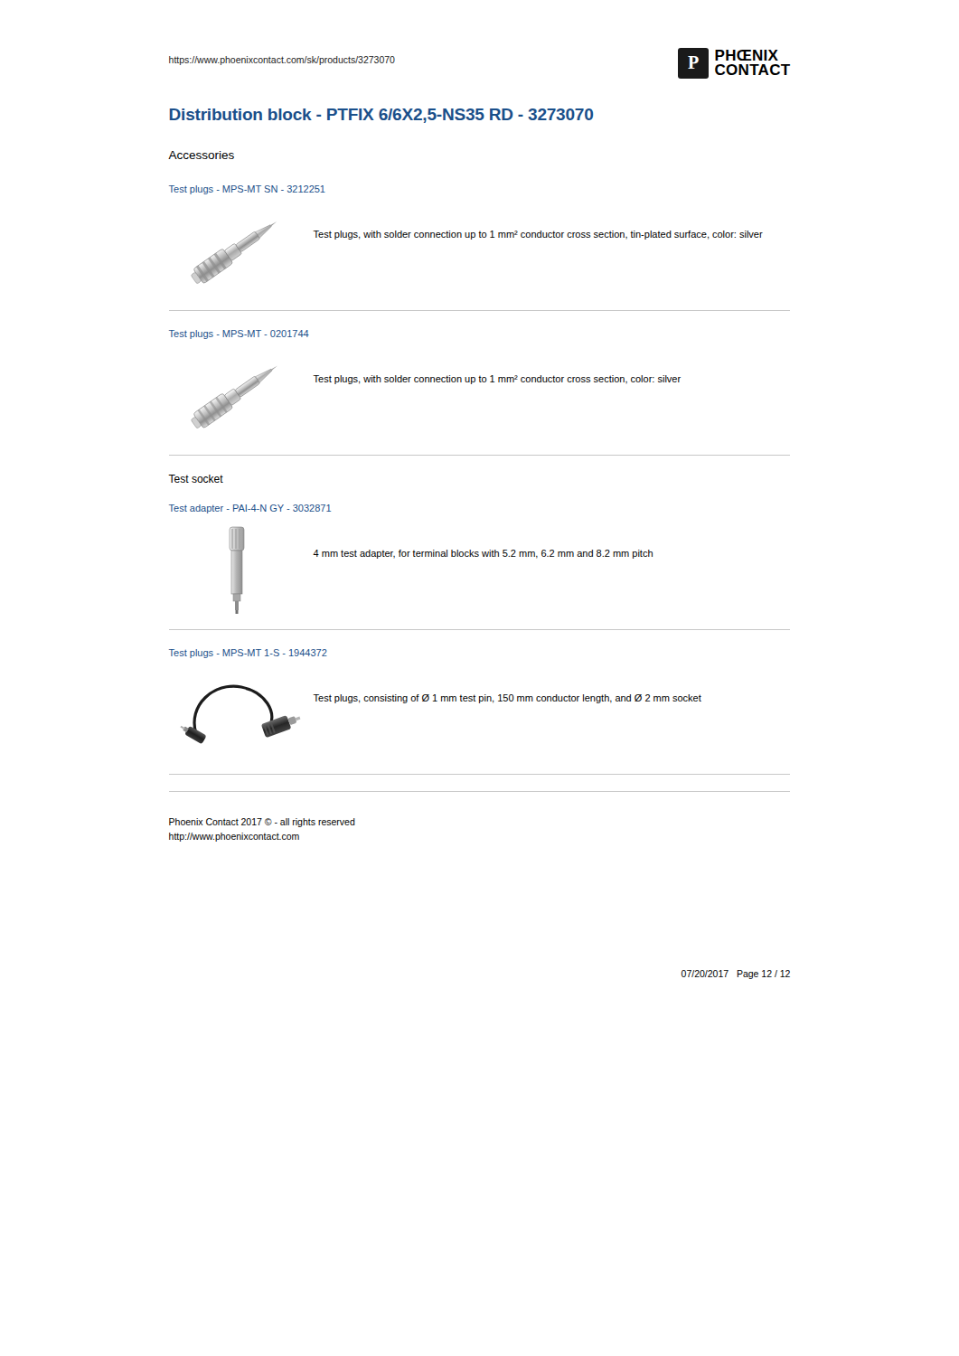https://www.phoenixcontact.com/sk/products/3273070
P
PHŒNIX CONTACT
Distribution block - PTFIX 6/6X2,5-NS35 RD - 3273070
Accessories
Test plugs - MPS-MT SN - 3212251
Test plugs, with solder connection up to 1 mm² conductor cross section, tin-plated surface, color: silver
Test plugs - MPS-MT - 0201744
Test plugs, with solder connection up to 1 mm² conductor cross section, color: silver
Test socket
Test adapter - PAI-4-N GY - 3032871
4 mm test adapter, for terminal blocks with 5.2 mm, 6.2 mm and 8.2 mm pitch
Test plugs - MPS-MT 1-S - 1944372
Test plugs, consisting of Ø 1 mm test pin, 150 mm conductor length, and Ø 2 mm socket
Phoenix Contact 2017 © - all rights reserved
http://www.phoenixcontact.com
07/20/2017 Page 12 / 12